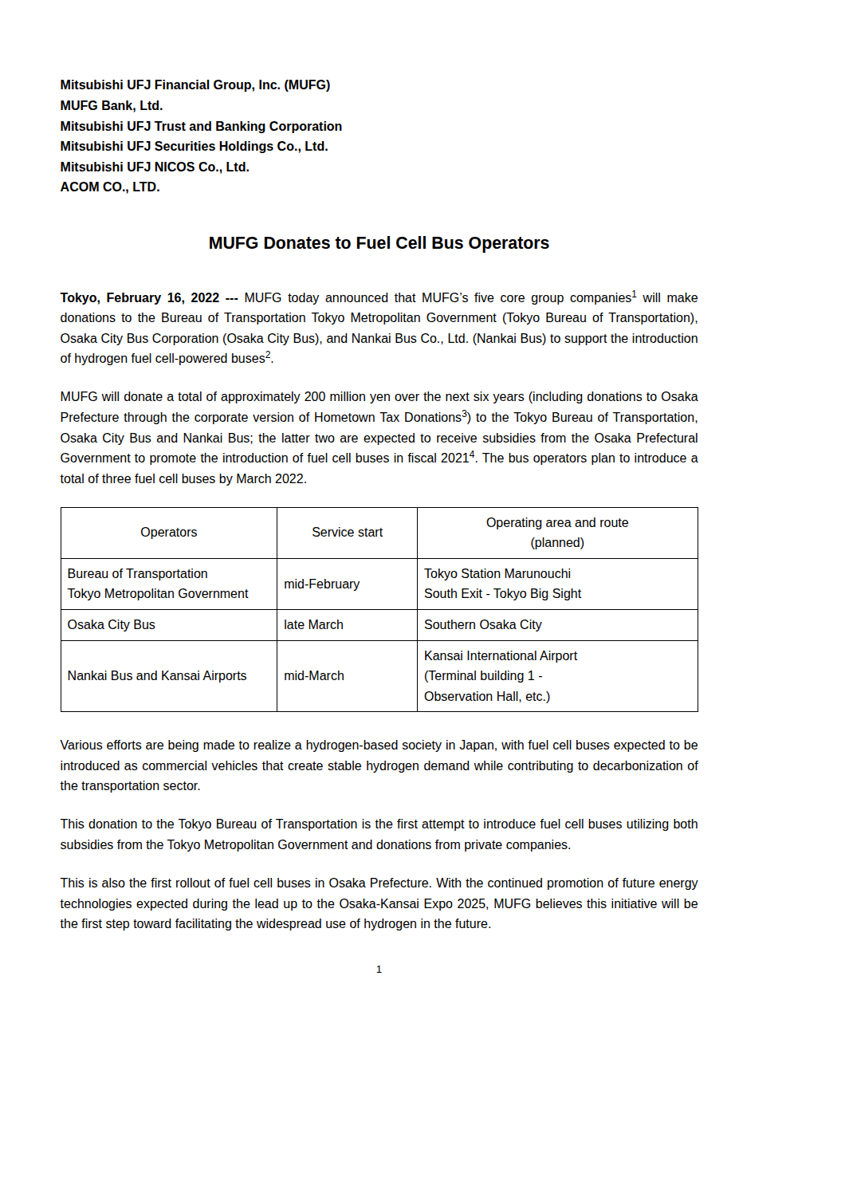Mitsubishi UFJ Financial Group, Inc. (MUFG)
MUFG Bank, Ltd.
Mitsubishi UFJ Trust and Banking Corporation
Mitsubishi UFJ Securities Holdings Co., Ltd.
Mitsubishi UFJ NICOS Co., Ltd.
ACOM CO., LTD.
MUFG Donates to Fuel Cell Bus Operators
Tokyo, February 16, 2022 --- MUFG today announced that MUFG’s five core group companies1 will make donations to the Bureau of Transportation Tokyo Metropolitan Government (Tokyo Bureau of Transportation), Osaka City Bus Corporation (Osaka City Bus), and Nankai Bus Co., Ltd. (Nankai Bus) to support the introduction of hydrogen fuel cell-powered buses2.
MUFG will donate a total of approximately 200 million yen over the next six years (including donations to Osaka Prefecture through the corporate version of Hometown Tax Donations3) to the Tokyo Bureau of Transportation, Osaka City Bus and Nankai Bus; the latter two are expected to receive subsidies from the Osaka Prefectural Government to promote the introduction of fuel cell buses in fiscal 20214. The bus operators plan to introduce a total of three fuel cell buses by March 2022.
| Operators | Service start | Operating area and route (planned) |
| --- | --- | --- |
| Bureau of Transportation Tokyo Metropolitan Government | mid-February | Tokyo Station Marunouchi South Exit - Tokyo Big Sight |
| Osaka City Bus | late March | Southern Osaka City |
| Nankai Bus and Kansai Airports | mid-March | Kansai International Airport (Terminal building 1 - Observation Hall, etc.) |
Various efforts are being made to realize a hydrogen-based society in Japan, with fuel cell buses expected to be introduced as commercial vehicles that create stable hydrogen demand while contributing to decarbonization of the transportation sector.
This donation to the Tokyo Bureau of Transportation is the first attempt to introduce fuel cell buses utilizing both subsidies from the Tokyo Metropolitan Government and donations from private companies.
This is also the first rollout of fuel cell buses in Osaka Prefecture. With the continued promotion of future energy technologies expected during the lead up to the Osaka-Kansai Expo 2025, MUFG believes this initiative will be the first step toward facilitating the widespread use of hydrogen in the future.
1